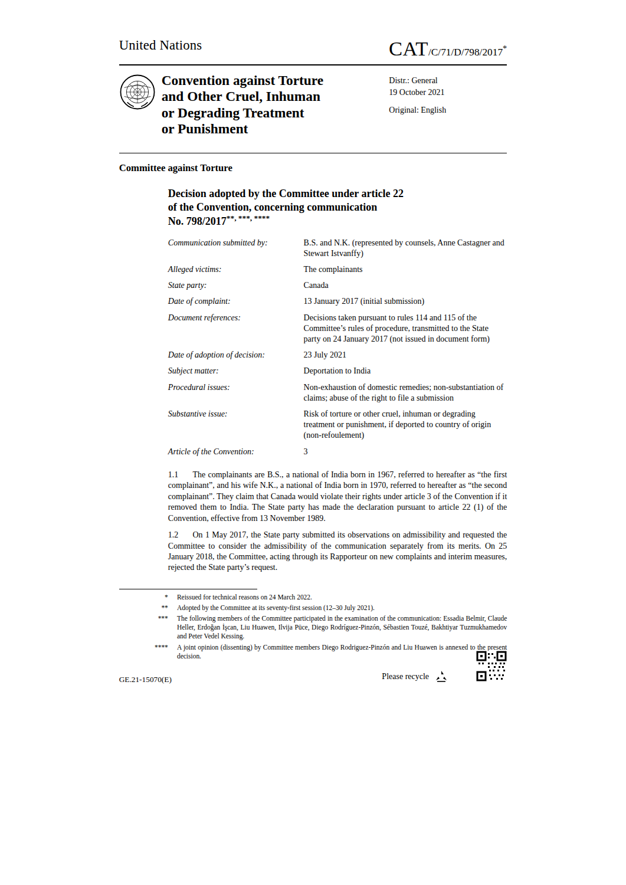United Nations
CAT/C/71/D/798/2017*
Convention against Torture
and Other Cruel, Inhuman
or Degrading Treatment
or Punishment
Distr.: General
19 October 2021
Original: English
Committee against Torture
Decision adopted by the Committee under article 22
of the Convention, concerning communication
No. 798/2017**, ***, ****
| Communication submitted by: | B.S. and N.K. (represented by counsels, Anne Castagner and Stewart Istvanffy) |
| Alleged victims: | The complainants |
| State party: | Canada |
| Date of complaint: | 13 January 2017 (initial submission) |
| Document references: | Decisions taken pursuant to rules 114 and 115 of the Committee’s rules of procedure, transmitted to the State party on 24 January 2017 (not issued in document form) |
| Date of adoption of decision: | 23 July 2021 |
| Subject matter: | Deportation to India |
| Procedural issues: | Non-exhaustion of domestic remedies; non-substantiation of claims; abuse of the right to file a submission |
| Substantive issue: | Risk of torture or other cruel, inhuman or degrading treatment or punishment, if deported to country of origin (non-refoulement) |
| Article of the Convention: | 3 |
1.1 The complainants are B.S., a national of India born in 1967, referred to hereafter as “the first complainant”, and his wife N.K., a national of India born in 1970, referred to hereafter as “the second complainant”. They claim that Canada would violate their rights under article 3 of the Convention if it removed them to India. The State party has made the declaration pursuant to article 22 (1) of the Convention, effective from 13 November 1989.
1.2 On 1 May 2017, the State party submitted its observations on admissibility and requested the Committee to consider the admissibility of the communication separately from its merits. On 25 January 2018, the Committee, acting through its Rapporteur on new complaints and interim measures, rejected the State party’s request.
*
Reissued for technical reasons on 24 March 2022.
**
Adopted by the Committee at its seventy-first session (12–30 July 2021).
***
The following members of the Committee participated in the examination of the communication: Essadia Belmir, Claude Heller, Erdoğan İşcan, Liu Huawen, Ilvija Pūce, Diego Rodríguez-Pinzón, Sébastien Touzé, Bakhtiyar Tuzmukhamedov and Peter Vedel Kessing.
****
A joint opinion (dissenting) by Committee members Diego Rodriguez-Pinzón and Liu Huawen is annexed to the present decision.
GE.21-15070(E)
Please recycle